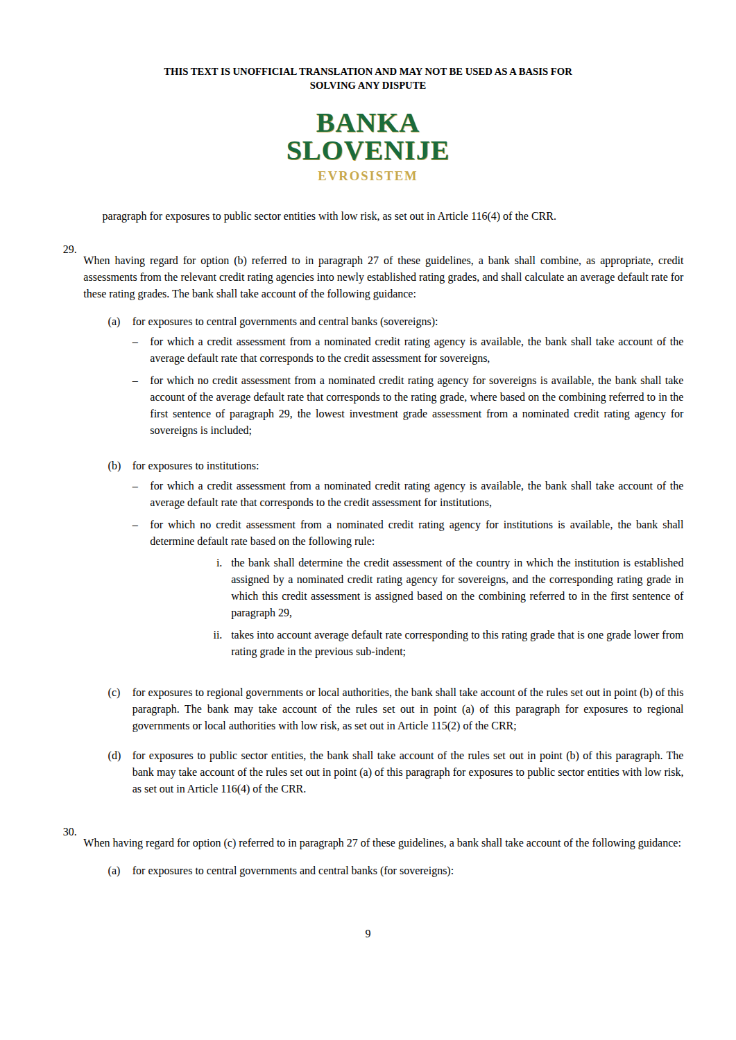THIS TEXT IS UNOFFICIAL TRANSLATION AND MAY NOT BE USED AS A BASIS FOR
SOLVING ANY DISPUTE
BANKA
SLOVENIJE
EVROSISTEM
paragraph for exposures to public sector entities with low risk, as set out in Article 116(4) of the CRR.
29.
When having regard for option (b) referred to in paragraph 27 of these guidelines, a bank shall combine, as appropriate, credit assessments from the relevant credit rating agencies into newly established rating grades, and shall calculate an average default rate for these rating grades. The bank shall take account of the following guidance:
(a)
for exposures to central governments and central banks (sovereigns):
–for which a credit assessment from a nominated credit rating agency is available, the bank shall take account of the average default rate that corresponds to the credit assessment for sovereigns,
–for which no credit assessment from a nominated credit rating agency for sovereigns is available, the bank shall take account of the average default rate that corresponds to the rating grade, where based on the combining referred to in the first sentence of paragraph 29, the lowest investment grade assessment from a nominated credit rating agency for sovereigns is included;
(b)
for exposures to institutions:
–for which a credit assessment from a nominated credit rating agency is available, the bank shall take account of the average default rate that corresponds to the credit assessment for institutions,
–for which no credit assessment from a nominated credit rating agency for institutions is available, the bank shall determine default rate based on the following rule:
i. the bank shall determine the credit assessment of the country in which the institution is established assigned by a nominated credit rating agency for sovereigns, and the corresponding rating grade in which this credit assessment is assigned based on the combining referred to in the first sentence of paragraph 29,
ii. takes into account average default rate corresponding to this rating grade that is one grade lower from rating grade in the previous sub-indent;
(c)
for exposures to regional governments or local authorities, the bank shall take account of the rules set out in point (b) of this paragraph. The bank may take account of the rules set out in point (a) of this paragraph for exposures to regional governments or local authorities with low risk, as set out in Article 115(2) of the CRR;
(d)
for exposures to public sector entities, the bank shall take account of the rules set out in point (b) of this paragraph. The bank may take account of the rules set out in point (a) of this paragraph for exposures to public sector entities with low risk, as set out in Article 116(4) of the CRR.
30.
When having regard for option (c) referred to in paragraph 27 of these guidelines, a bank shall take account of the following guidance:
(a)
for exposures to central governments and central banks (for sovereigns):
9